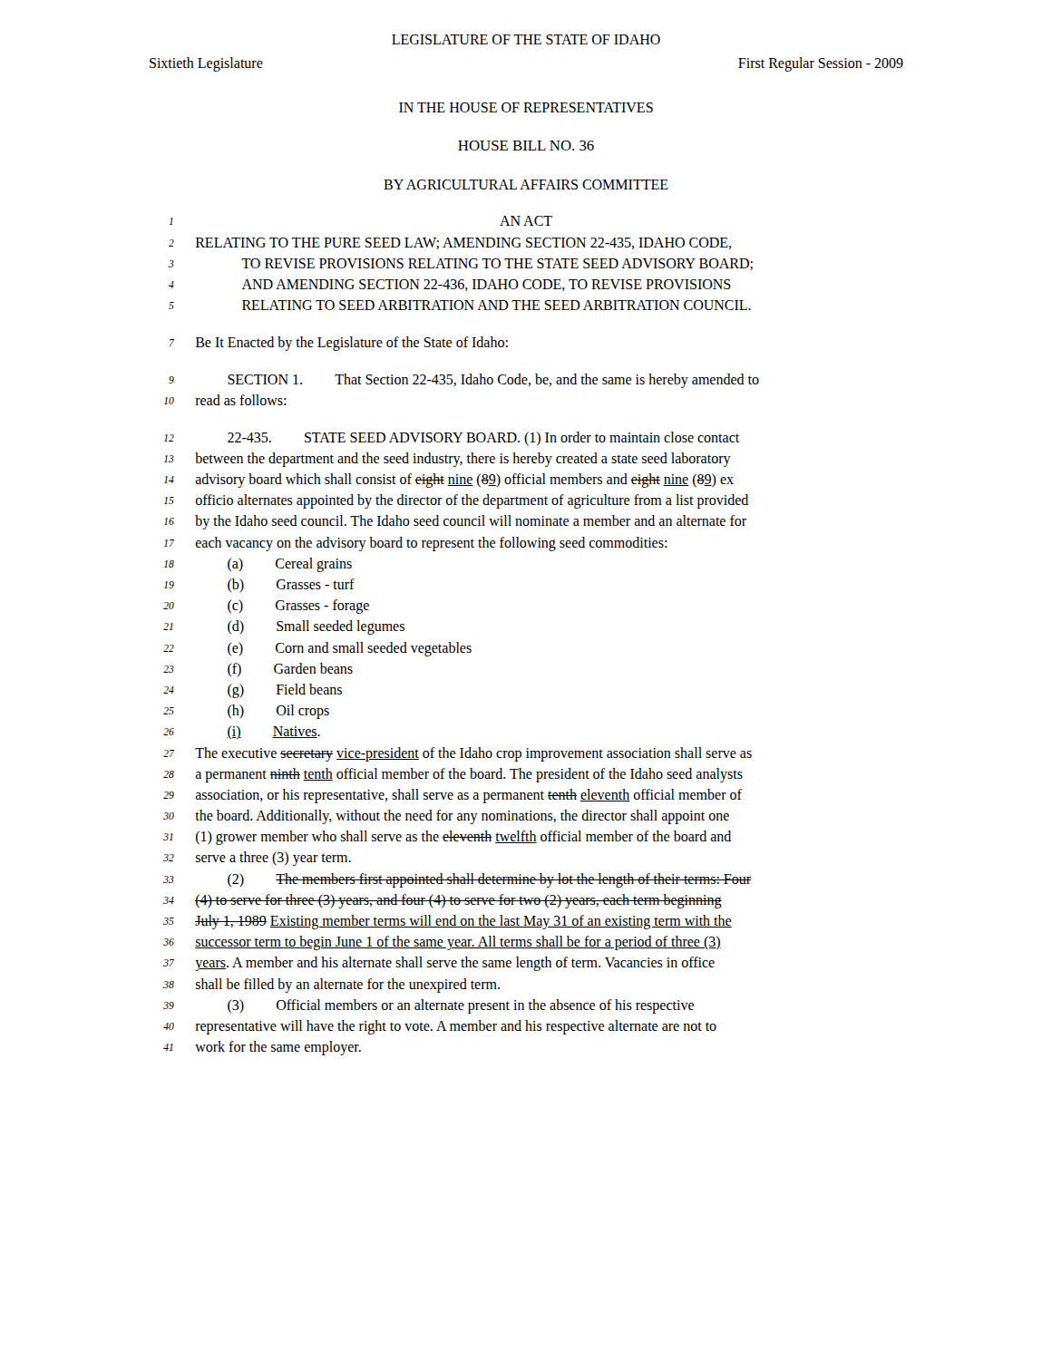Legislature of the State of Idaho
Sixtieth Legislature First Regular Session - 2009
In the House of Representatives
House Bill No. 36
By Agricultural Affairs Committee
An Act
Relating to the Pure Seed Law; Amending Section 22-435, Idaho Code,
to Revise Provisions Relating to the State Seed Advisory Board;
and Amending Section 22-436, Idaho Code, to Revise Provisions
Relating to Seed Arbitration and the Seed Arbitration Council.
Be It Enacted by the Legislature of the State of Idaho:
SECTION 1. That Section 22-435, Idaho Code, be, and the same is hereby amended to
read as follows:
22-435. STATE SEED ADVISORY BOARD. (1) In order to maintain close contact
between the department and the seed industry, there is hereby created a state seed laboratory
advisory board which shall consist of eight nine (89) official members and eight nine (89) ex
officio alternates appointed by the director of the department of agriculture from a list provided
by the Idaho seed council. The Idaho seed council will nominate a member and an alternate for
each vacancy on the advisory board to represent the following seed commodities:
(a) Cereal grains
(b) Grasses - turf
(c) Grasses - forage
(d) Small seeded legumes
(e) Corn and small seeded vegetables
(f) Garden beans
(g) Field beans
(h) Oil crops
(i) Natives.
The executive secretary vice-president of the Idaho crop improvement association shall serve as
a permanent ninth tenth official member of the board. The president of the Idaho seed analysts
association, or his representative, shall serve as a permanent tenth eleventh official member of
the board. Additionally, without the need for any nominations, the director shall appoint one
(1) grower member who shall serve as the eleventh twelfth official member of the board and
serve a three (3) year term.
(2) The members first appointed shall determine by lot the length of their terms: Four
(4) to serve for three (3) years, and four (4) to serve for two (2) years, each term beginning
July 1, 1989 Existing member terms will end on the last May 31 of an existing term with the
successor term to begin June 1 of the same year. All terms shall be for a period of three (3)
years. A member and his alternate shall serve the same length of term. Vacancies in office
shall be filled by an alternate for the unexpired term.
(3) Official members or an alternate present in the absence of his respective
representative will have the right to vote. A member and his respective alternate are not to
work for the same employer.